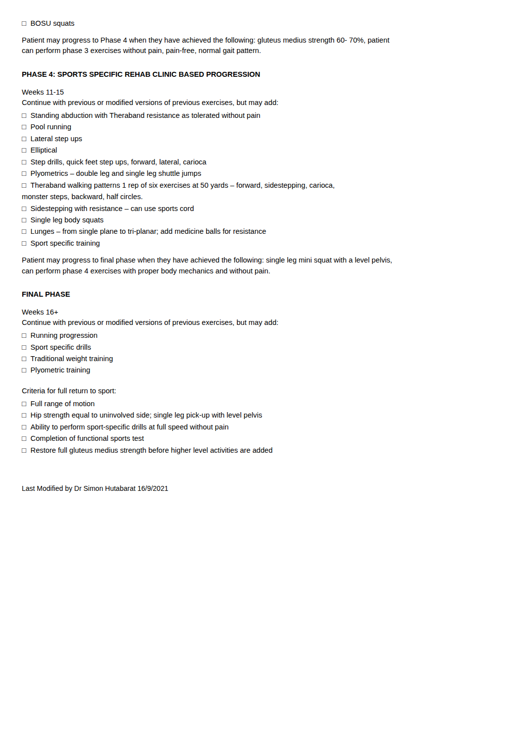BOSU squats
Patient may progress to Phase 4 when they have achieved the following: gluteus medius strength 60- 70%, patient can perform phase 3 exercises without pain, pain-free, normal gait pattern.
Phase 4: Sports Specific Rehab Clinic Based Progression
Weeks 11-15
Continue with previous or modified versions of previous exercises, but may add:
Standing abduction with Theraband resistance as tolerated without pain
Pool running
Lateral step ups
Elliptical
Step drills, quick feet step ups, forward, lateral, carioca
Plyometrics – double leg and single leg shuttle jumps
Theraband walking patterns 1 rep of six exercises at 50 yards – forward, sidestepping, carioca,
monster steps, backward, half circles.
Sidestepping with resistance – can use sports cord
Single leg body squats
Lunges – from single plane to tri-planar; add medicine balls for resistance
Sport specific training
Patient may progress to final phase when they have achieved the following: single leg mini squat with a level pelvis, can perform phase 4 exercises with proper body mechanics and without pain.
Final Phase
Weeks 16+
Continue with previous or modified versions of previous exercises, but may add:
Running progression
Sport specific drills
Traditional weight training
Plyometric training
Criteria for full return to sport:
Full range of motion
Hip strength equal to uninvolved side; single leg pick-up with level pelvis
Ability to perform sport-specific drills at full speed without pain
Completion of functional sports test
Restore full gluteus medius strength before higher level activities are added
Last Modified by Dr Simon Hutabarat 16/9/2021